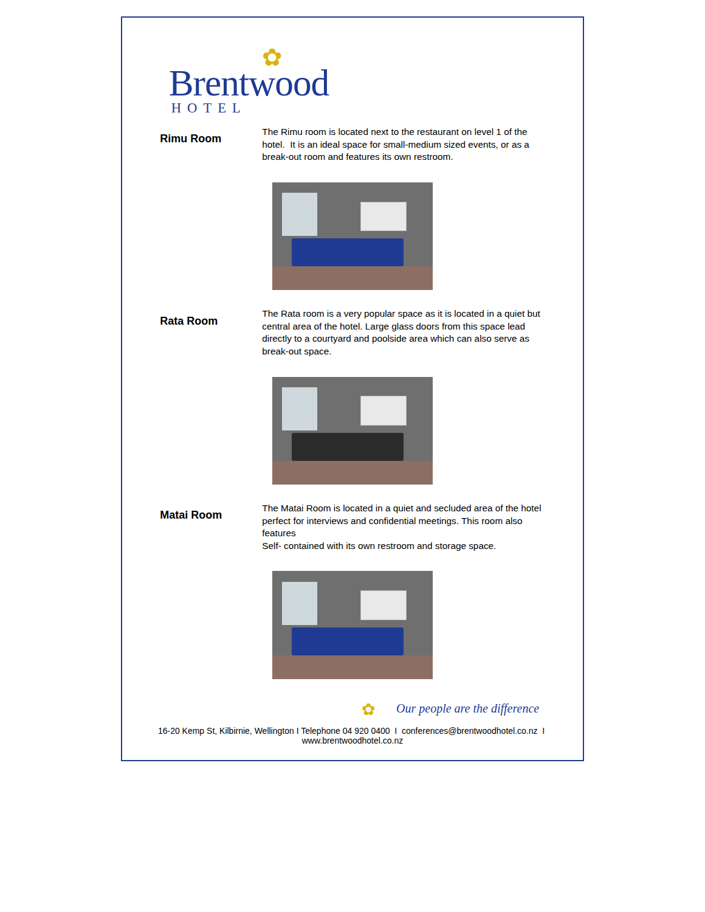✿
Brentwood
HOTEL
Rimu Room
The Rimu room is located next to the restaurant on level 1 of the hotel. It is an ideal space for small-medium sized events, or as a break-out room and features its own restroom.
Rata Room
The Rata room is a very popular space as it is located in a quiet but central area of the hotel. Large glass doors from this space lead directly to a courtyard and poolside area which can also serve as break-out space.
Matai Room
The Matai Room is located in a quiet and secluded area of the hotel perfect for interviews and confidential meetings. This room also features
Self- contained with its own restroom and storage space.
✿Our people are the difference
16-20 Kemp St, Kilbirnie, Wellington I Telephone 04 920 0400 I conferences@brentwoodhotel.co.nz I www.brentwoodhotel.co.nz